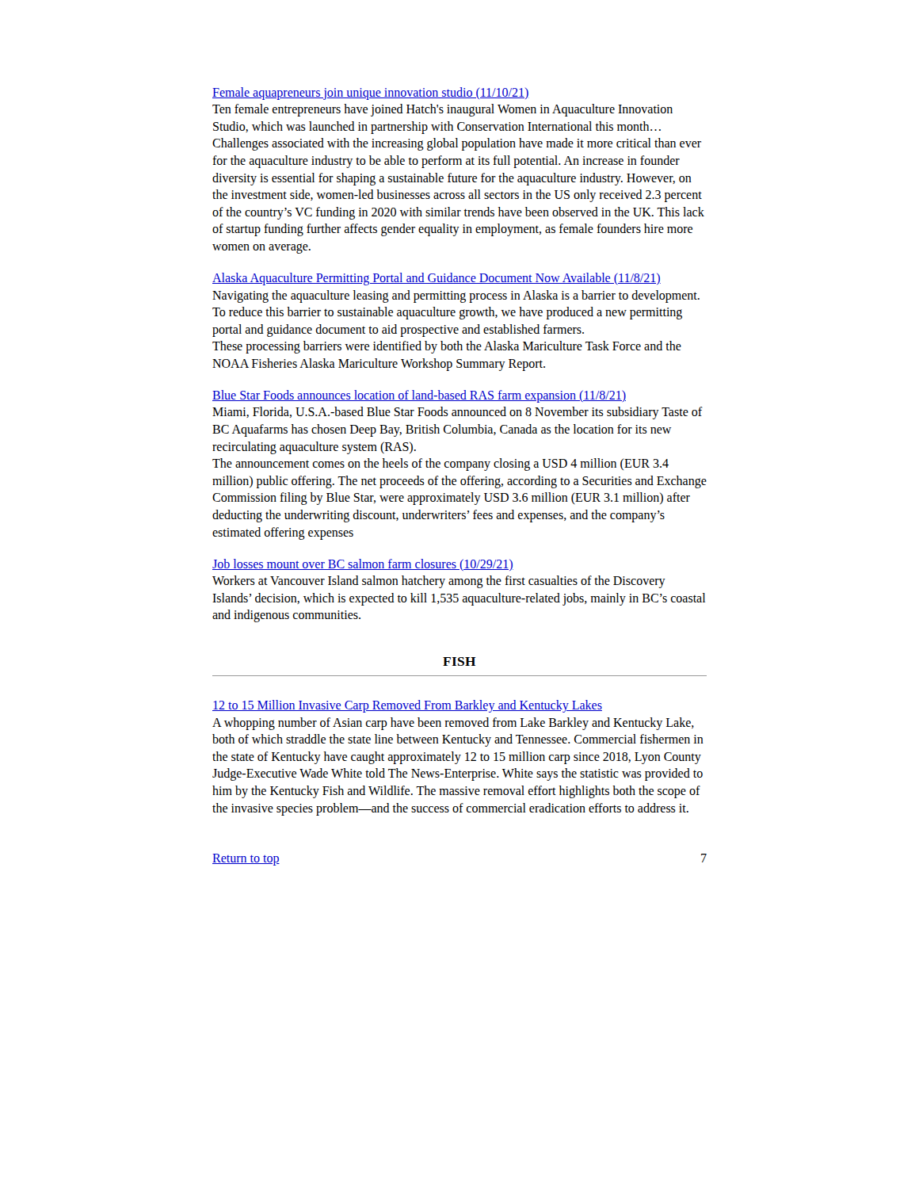Female aquapreneurs join unique innovation studio (11/10/21) Ten female entrepreneurs have joined Hatch's inaugural Women in Aquaculture Innovation Studio, which was launched in partnership with Conservation International this month… Challenges associated with the increasing global population have made it more critical than ever for the aquaculture industry to be able to perform at its full potential. An increase in founder diversity is essential for shaping a sustainable future for the aquaculture industry. However, on the investment side, women-led businesses across all sectors in the US only received 2.3 percent of the country’s VC funding in 2020 with similar trends have been observed in the UK. This lack of startup funding further affects gender equality in employment, as female founders hire more women on average.
Alaska Aquaculture Permitting Portal and Guidance Document Now Available (11/8/21) Navigating the aquaculture leasing and permitting process in Alaska is a barrier to development. To reduce this barrier to sustainable aquaculture growth, we have produced a new permitting portal and guidance document to aid prospective and established farmers.
These processing barriers were identified by both the Alaska Mariculture Task Force and the NOAA Fisheries Alaska Mariculture Workshop Summary Report.
Blue Star Foods announces location of land-based RAS farm expansion (11/8/21) Miami, Florida, U.S.A.-based Blue Star Foods announced on 8 November its subsidiary Taste of BC Aquafarms has chosen Deep Bay, British Columbia, Canada as the location for its new recirculating aquaculture system (RAS).
The announcement comes on the heels of the company closing a USD 4 million (EUR 3.4 million) public offering. The net proceeds of the offering, according to a Securities and Exchange Commission filing by Blue Star, were approximately USD 3.6 million (EUR 3.1 million) after deducting the underwriting discount, underwriters’ fees and expenses, and the company’s estimated offering expenses
Job losses mount over BC salmon farm closures (10/29/21) Workers at Vancouver Island salmon hatchery among the first casualties of the Discovery Islands’ decision, which is expected to kill 1,535 aquaculture-related jobs, mainly in BC’s coastal and indigenous communities.
FISH
12 to 15 Million Invasive Carp Removed From Barkley and Kentucky Lakes A whopping number of Asian carp have been removed from Lake Barkley and Kentucky Lake, both of which straddle the state line between Kentucky and Tennessee. Commercial fishermen in the state of Kentucky have caught approximately 12 to 15 million carp since 2018, Lyon County Judge-Executive Wade White told The News-Enterprise. White says the statistic was provided to him by the Kentucky Fish and Wildlife. The massive removal effort highlights both the scope of the invasive species problem—and the success of commercial eradication efforts to address it.
Return to top 7